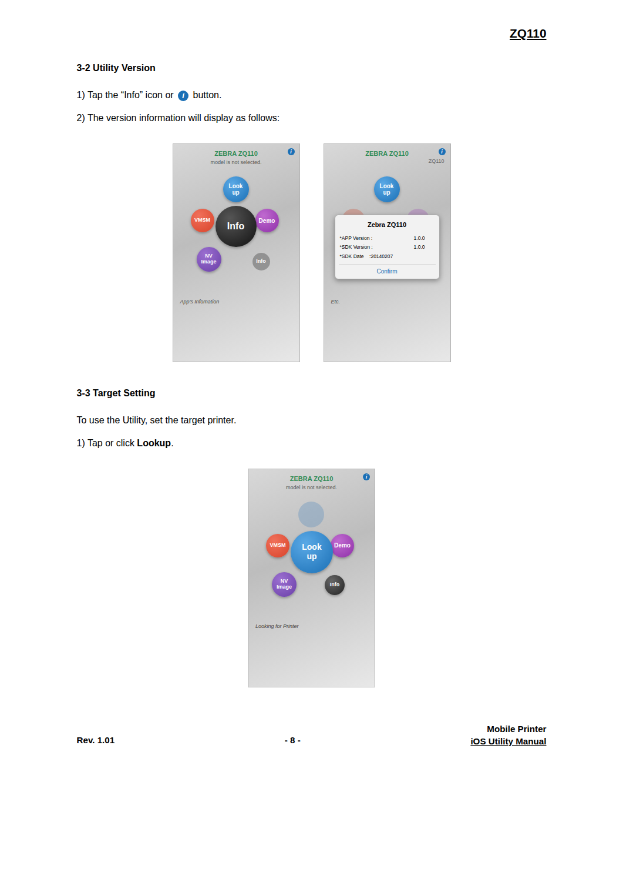ZQ110
3-2 Utility Version
1) Tap the “Info” icon or i button.
2) The version information will display as follows:
ZEBRA ZQ110
i
model is not selected.
Look
up
VMSM
Demo
NV
Image
Info
Info
App’s Infomation
ZEBRA ZQ110
i
ZQ110
Look
up
Zebra ZQ110
| *APP Version : | 1.0.0 |
| *SDK Version : | 1.0.0 |
| *SDK Date :20140207 | |
Confirm
Etc.
3-3 Target Setting
To use the Utility, set the target printer.
1) Tap or click Lookup.
ZEBRA ZQ110
i
model is not selected.
VMSM
Demo
NV
Image
Look
up
Info
Looking for Printer
Rev. 1.01
- 8 -
Mobile Printer
iOS Utility Manual